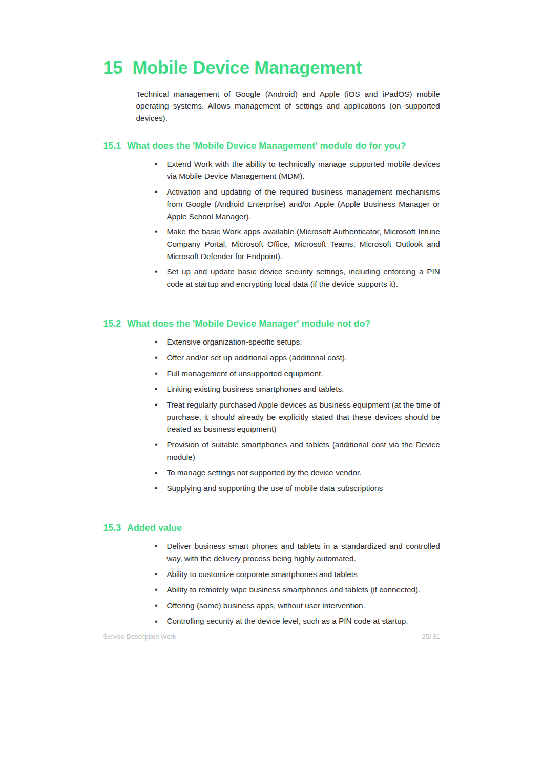15 Mobile Device Management
Technical management of Google (Android) and Apple (iOS and iPadOS) mobile operating systems. Allows management of settings and applications (on supported devices).
15.1 What does the 'Mobile Device Management' module do for you?
Extend Work with the ability to technically manage supported mobile devices via Mobile Device Management (MDM).
Activation and updating of the required business management mechanisms from Google (Android Enterprise) and/or Apple (Apple Business Manager or Apple School Manager).
Make the basic Work apps available (Microsoft Authenticator, Microsoft Intune Company Portal, Microsoft Office, Microsoft Teams, Microsoft Outlook and Microsoft Defender for Endpoint).
Set up and update basic device security settings, including enforcing a PIN code at startup and encrypting local data (if the device supports it).
15.2 What does the 'Mobile Device Manager' module not do?
Extensive organization-specific setups.
Offer and/or set up additional apps (additional cost).
Full management of unsupported equipment.
Linking existing business smartphones and tablets.
Treat regularly purchased Apple devices as business equipment (at the time of purchase, it should already be explicitly stated that these devices should be treated as business equipment)
Provision of suitable smartphones and tablets (additional cost via the Device module)
To manage settings not supported by the device vendor.
Supplying and supporting the use of mobile data subscriptions
15.3 Added value
Deliver business smart phones and tablets in a standardized and controlled way, with the delivery process being highly automated.
Ability to customize corporate smartphones and tablets
Ability to remotely wipe business smartphones and tablets (if connected).
Offering (some) business apps, without user intervention.
Controlling security at the device level, such as a PIN code at startup.
Service Description Work 25/ 31